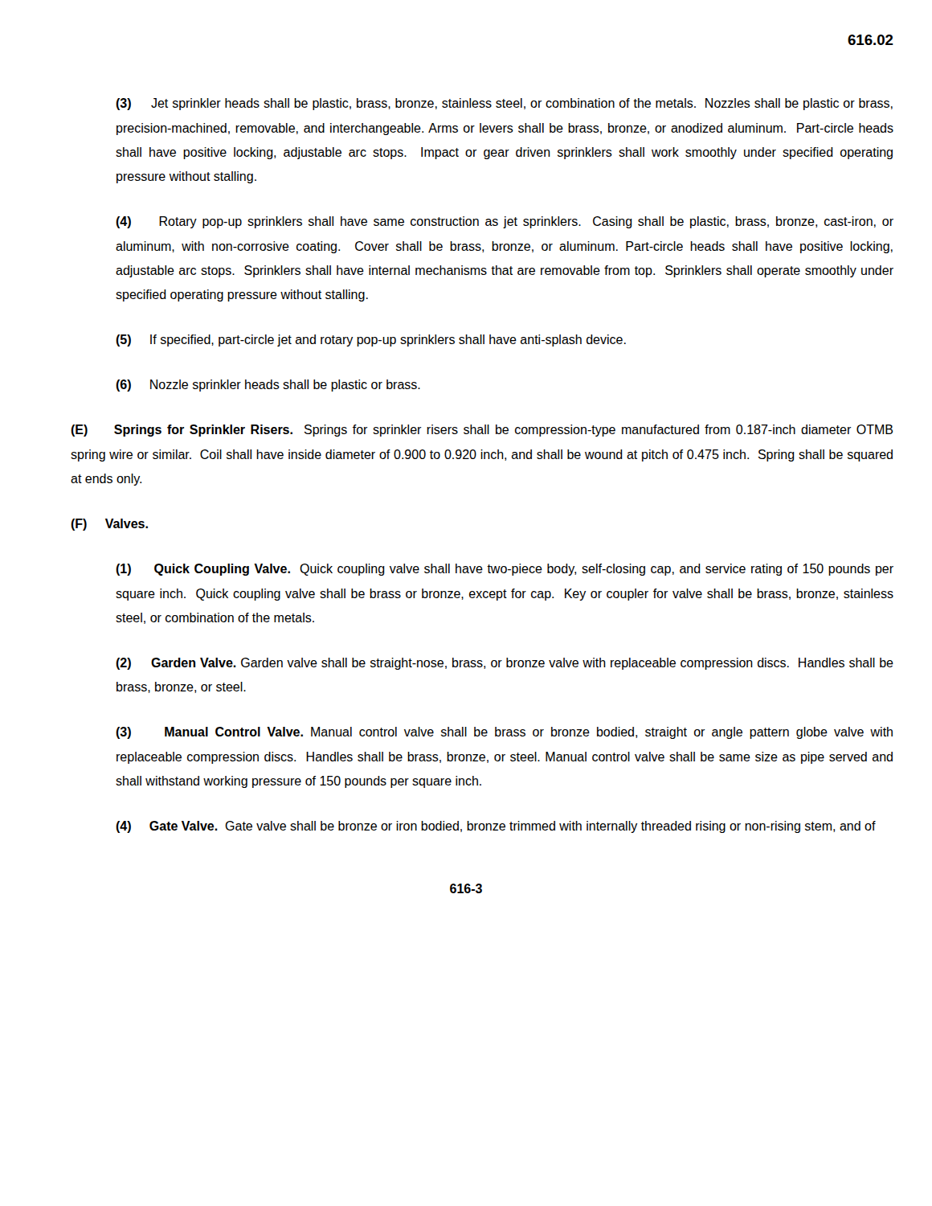616.02
(3) Jet sprinkler heads shall be plastic, brass, bronze, stainless steel, or combination of the metals. Nozzles shall be plastic or brass, precision-machined, removable, and interchangeable. Arms or levers shall be brass, bronze, or anodized aluminum. Part-circle heads shall have positive locking, adjustable arc stops. Impact or gear driven sprinklers shall work smoothly under specified operating pressure without stalling.
(4) Rotary pop-up sprinklers shall have same construction as jet sprinklers. Casing shall be plastic, brass, bronze, cast-iron, or aluminum, with non-corrosive coating. Cover shall be brass, bronze, or aluminum. Part-circle heads shall have positive locking, adjustable arc stops. Sprinklers shall have internal mechanisms that are removable from top. Sprinklers shall operate smoothly under specified operating pressure without stalling.
(5) If specified, part-circle jet and rotary pop-up sprinklers shall have anti-splash device.
(6) Nozzle sprinkler heads shall be plastic or brass.
(E) Springs for Sprinkler Risers. Springs for sprinkler risers shall be compression-type manufactured from 0.187-inch diameter OTMB spring wire or similar. Coil shall have inside diameter of 0.900 to 0.920 inch, and shall be wound at pitch of 0.475 inch. Spring shall be squared at ends only.
(F) Valves.
(1) Quick Coupling Valve. Quick coupling valve shall have two-piece body, self-closing cap, and service rating of 150 pounds per square inch. Quick coupling valve shall be brass or bronze, except for cap. Key or coupler for valve shall be brass, bronze, stainless steel, or combination of the metals.
(2) Garden Valve. Garden valve shall be straight-nose, brass, or bronze valve with replaceable compression discs. Handles shall be brass, bronze, or steel.
(3) Manual Control Valve. Manual control valve shall be brass or bronze bodied, straight or angle pattern globe valve with replaceable compression discs. Handles shall be brass, bronze, or steel. Manual control valve shall be same size as pipe served and shall withstand working pressure of 150 pounds per square inch.
(4) Gate Valve. Gate valve shall be bronze or iron bodied, bronze trimmed with internally threaded rising or non-rising stem, and of
616-3